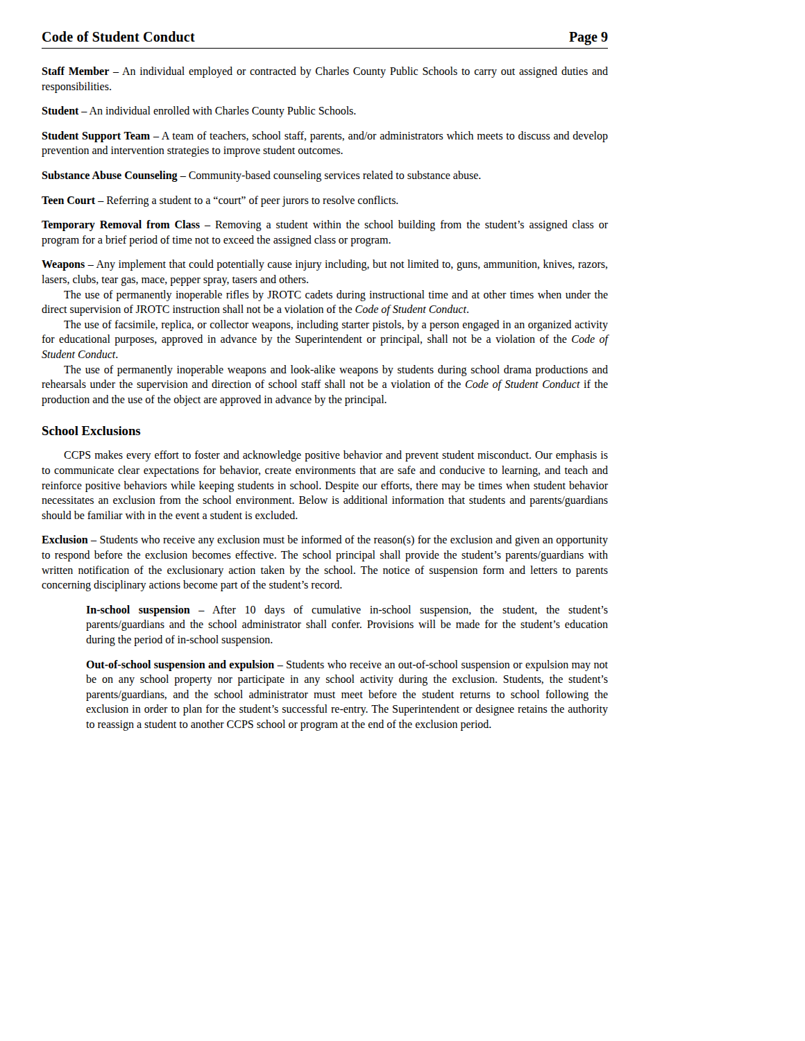Code of Student Conduct Page 9
Staff Member – An individual employed or contracted by Charles County Public Schools to carry out assigned duties and responsibilities.
Student – An individual enrolled with Charles County Public Schools.
Student Support Team – A team of teachers, school staff, parents, and/or administrators which meets to discuss and develop prevention and intervention strategies to improve student outcomes.
Substance Abuse Counseling – Community-based counseling services related to substance abuse.
Teen Court – Referring a student to a “court” of peer jurors to resolve conflicts.
Temporary Removal from Class – Removing a student within the school building from the student’s assigned class or program for a brief period of time not to exceed the assigned class or program.
Weapons – Any implement that could potentially cause injury including, but not limited to, guns, ammunition, knives, razors, lasers, clubs, tear gas, mace, pepper spray, tasers and others.
The use of permanently inoperable rifles by JROTC cadets during instructional time and at other times when under the direct supervision of JROTC instruction shall not be a violation of the Code of Student Conduct.
The use of facsimile, replica, or collector weapons, including starter pistols, by a person engaged in an organized activity for educational purposes, approved in advance by the Superintendent or principal, shall not be a violation of the Code of Student Conduct.
The use of permanently inoperable weapons and look-alike weapons by students during school drama productions and rehearsals under the supervision and direction of school staff shall not be a violation of the Code of Student Conduct if the production and the use of the object are approved in advance by the principal.
School Exclusions
CCPS makes every effort to foster and acknowledge positive behavior and prevent student misconduct. Our emphasis is to communicate clear expectations for behavior, create environments that are safe and conducive to learning, and teach and reinforce positive behaviors while keeping students in school. Despite our efforts, there may be times when student behavior necessitates an exclusion from the school environment. Below is additional information that students and parents/guardians should be familiar with in the event a student is excluded.
Exclusion – Students who receive any exclusion must be informed of the reason(s) for the exclusion and given an opportunity to respond before the exclusion becomes effective. The school principal shall provide the student’s parents/guardians with written notification of the exclusionary action taken by the school. The notice of suspension form and letters to parents concerning disciplinary actions become part of the student’s record.
In-school suspension – After 10 days of cumulative in-school suspension, the student, the student’s parents/guardians and the school administrator shall confer. Provisions will be made for the student’s education during the period of in-school suspension.
Out-of-school suspension and expulsion – Students who receive an out-of-school suspension or expulsion may not be on any school property nor participate in any school activity during the exclusion. Students, the student’s parents/guardians, and the school administrator must meet before the student returns to school following the exclusion in order to plan for the student’s successful re-entry. The Superintendent or designee retains the authority to reassign a student to another CCPS school or program at the end of the exclusion period.